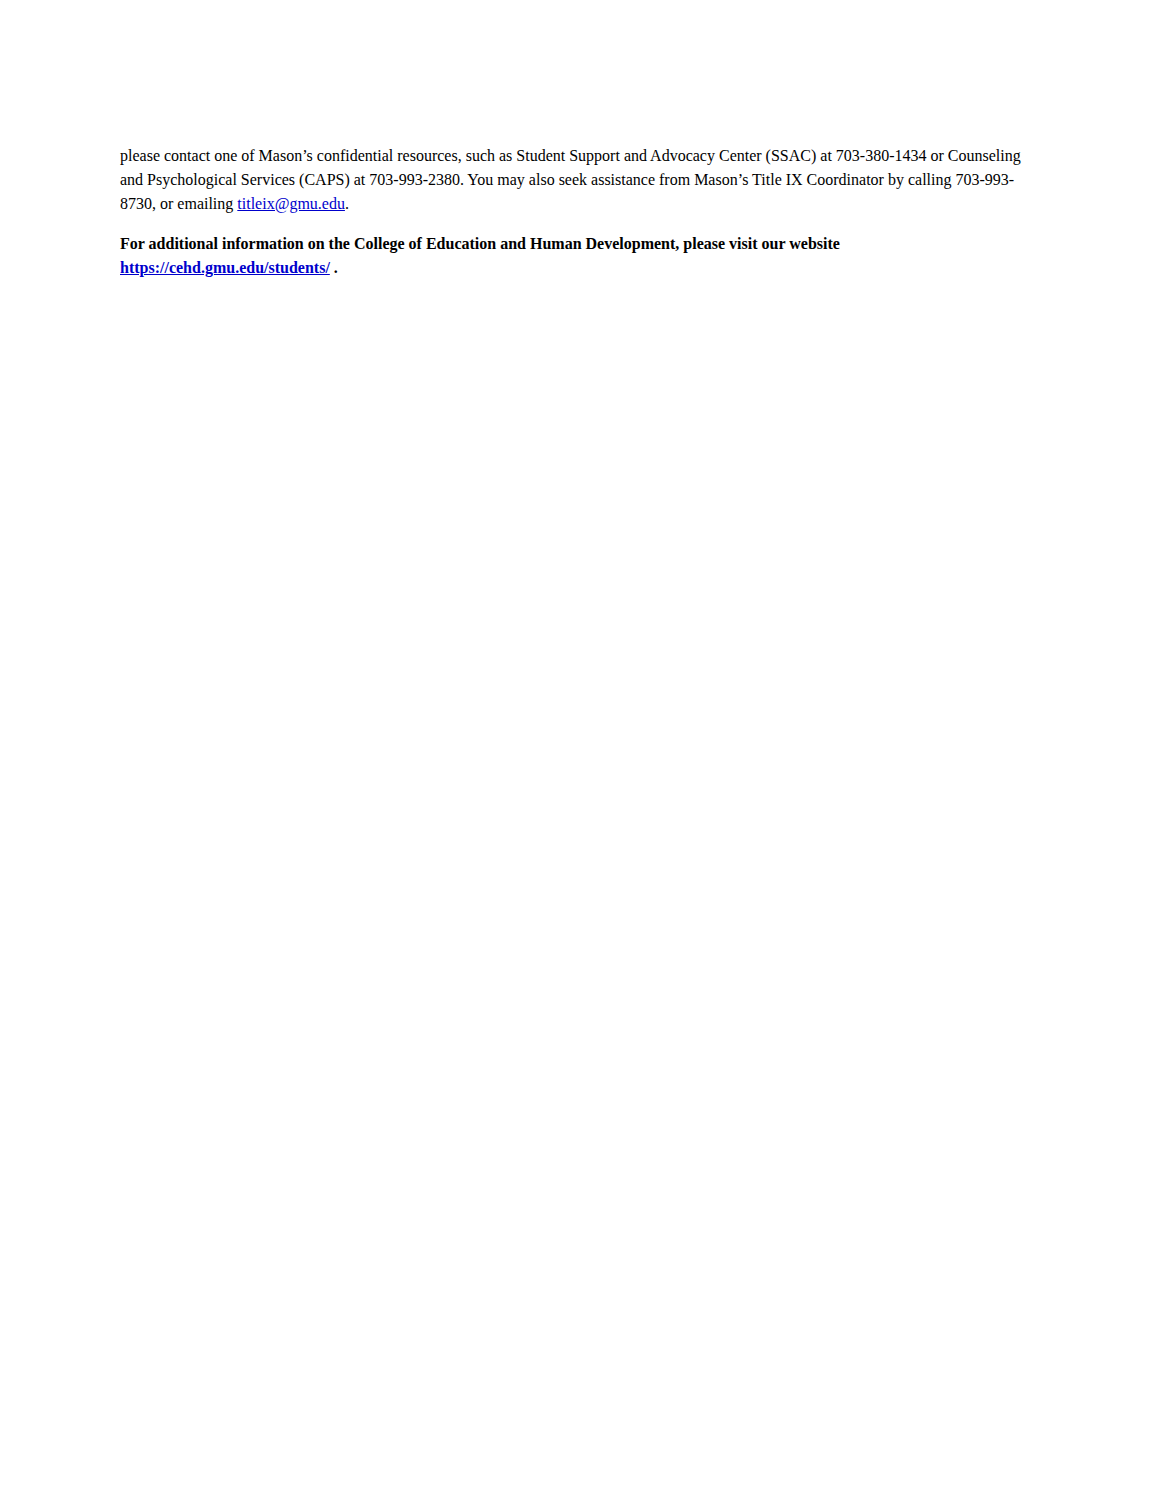please contact one of Mason’s confidential resources, such as Student Support and Advocacy Center (SSAC) at 703-380-1434 or Counseling and Psychological Services (CAPS) at 703-993-2380. You may also seek assistance from Mason’s Title IX Coordinator by calling 703-993-8730, or emailing titleix@gmu.edu.
For additional information on the College of Education and Human Development, please visit our website https://cehd.gmu.edu/students/ .